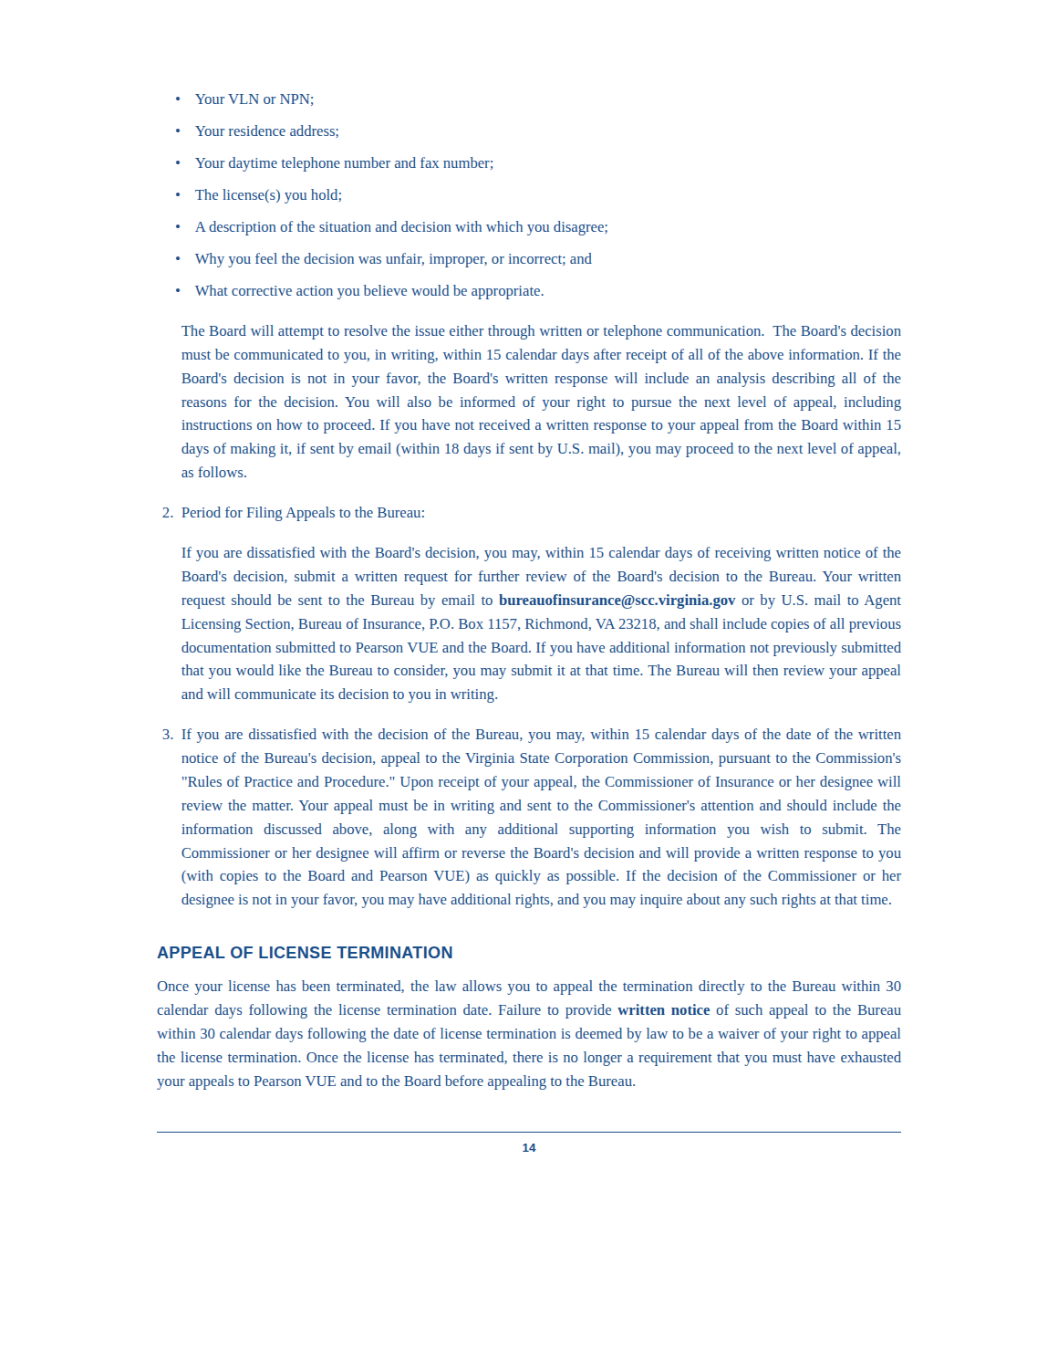Your VLN or NPN;
Your residence address;
Your daytime telephone number and fax number;
The license(s) you hold;
A description of the situation and decision with which you disagree;
Why you feel the decision was unfair, improper, or incorrect; and
What corrective action you believe would be appropriate.
The Board will attempt to resolve the issue either through written or telephone communication. The Board's decision must be communicated to you, in writing, within 15 calendar days after receipt of all of the above information. If the Board's decision is not in your favor, the Board's written response will include an analysis describing all of the reasons for the decision. You will also be informed of your right to pursue the next level of appeal, including instructions on how to proceed. If you have not received a written response to your appeal from the Board within 15 days of making it, if sent by email (within 18 days if sent by U.S. mail), you may proceed to the next level of appeal, as follows.
Period for Filing Appeals to the Bureau:
If you are dissatisfied with the Board's decision, you may, within 15 calendar days of receiving written notice of the Board's decision, submit a written request for further review of the Board's decision to the Bureau. Your written request should be sent to the Bureau by email to bureauofinsurance@scc.virginia.gov or by U.S. mail to Agent Licensing Section, Bureau of Insurance, P.O. Box 1157, Richmond, VA 23218, and shall include copies of all previous documentation submitted to Pearson VUE and the Board. If you have additional information not previously submitted that you would like the Bureau to consider, you may submit it at that time. The Bureau will then review your appeal and will communicate its decision to you in writing.
If you are dissatisfied with the decision of the Bureau, you may, within 15 calendar days of the date of the written notice of the Bureau's decision, appeal to the Virginia State Corporation Commission, pursuant to the Commission's "Rules of Practice and Procedure." Upon receipt of your appeal, the Commissioner of Insurance or her designee will review the matter. Your appeal must be in writing and sent to the Commissioner's attention and should include the information discussed above, along with any additional supporting information you wish to submit. The Commissioner or her designee will affirm or reverse the Board's decision and will provide a written response to you (with copies to the Board and Pearson VUE) as quickly as possible. If the decision of the Commissioner or her designee is not in your favor, you may have additional rights, and you may inquire about any such rights at that time.
APPEAL OF LICENSE TERMINATION
Once your license has been terminated, the law allows you to appeal the termination directly to the Bureau within 30 calendar days following the license termination date. Failure to provide written notice of such appeal to the Bureau within 30 calendar days following the date of license termination is deemed by law to be a waiver of your right to appeal the license termination. Once the license has terminated, there is no longer a requirement that you must have exhausted your appeals to Pearson VUE and to the Board before appealing to the Bureau.
14